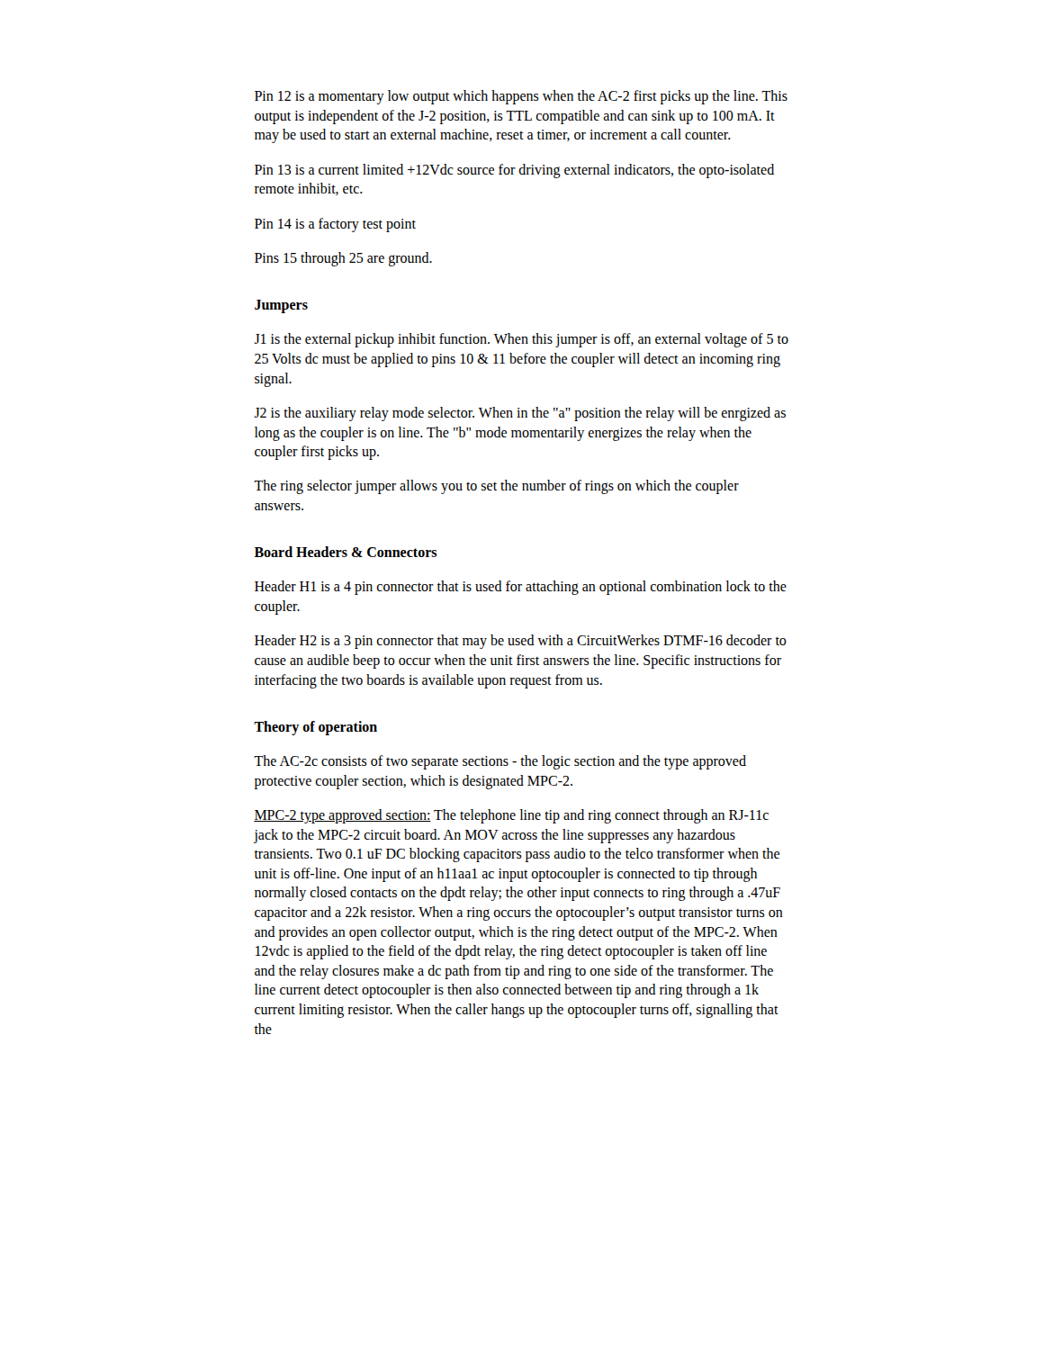Pin 12 is a momentary low output which happens when the AC-2 first picks up the line. This output is independent of the J-2 position, is TTL compatible and can sink up to 100 mA. It may be used to start an external machine, reset a timer, or increment a call counter.
Pin 13 is a current limited +12Vdc source for driving external indicators, the opto-isolated remote inhibit, etc.
Pin 14 is a factory test point
Pins 15 through 25 are ground.
Jumpers
J1 is the external pickup inhibit function. When this jumper is off, an external voltage of 5 to 25 Volts dc must be applied to pins 10 & 11 before the coupler will detect an incoming ring signal.
J2 is the auxiliary relay mode selector. When in the "a" position the relay will be enrgized as long as the coupler is on line. The "b" mode momentarily energizes the relay when the coupler first picks up.
The ring selector jumper allows you to set the number of rings on which the coupler answers.
Board Headers & Connectors
Header H1 is a 4 pin connector that is used for attaching an optional combination lock to the coupler.
Header H2 is a 3 pin connector that may be used with a CircuitWerkes DTMF-16 decoder to cause an audible beep to occur when the unit first answers the line. Specific instructions for interfacing the two boards is available upon request from us.
Theory of operation
The AC-2c consists of two separate sections - the logic section and the type approved protective coupler section, which is designated MPC-2.
MPC-2 type approved section: The telephone line tip and ring connect through an RJ-11c jack to the MPC-2 circuit board. An MOV across the line suppresses any hazardous transients. Two 0.1 uF DC blocking capacitors pass audio to the telco transformer when the unit is off-line. One input of an h11aa1 ac input optocoupler is connected to tip through normally closed contacts on the dpdt relay; the other input connects to ring through a .47uF capacitor and a 22k resistor. When a ring occurs the optocoupler’s output transistor turns on and provides an open collector output, which is the ring detect output of the MPC-2. When 12vdc is applied to the field of the dpdt relay, the ring detect optocoupler is taken off line and the relay closures make a dc path from tip and ring to one side of the transformer. The line current detect optocoupler is then also connected between tip and ring through a 1k current limiting resistor. When the caller hangs up the optocoupler turns off, signalling that the